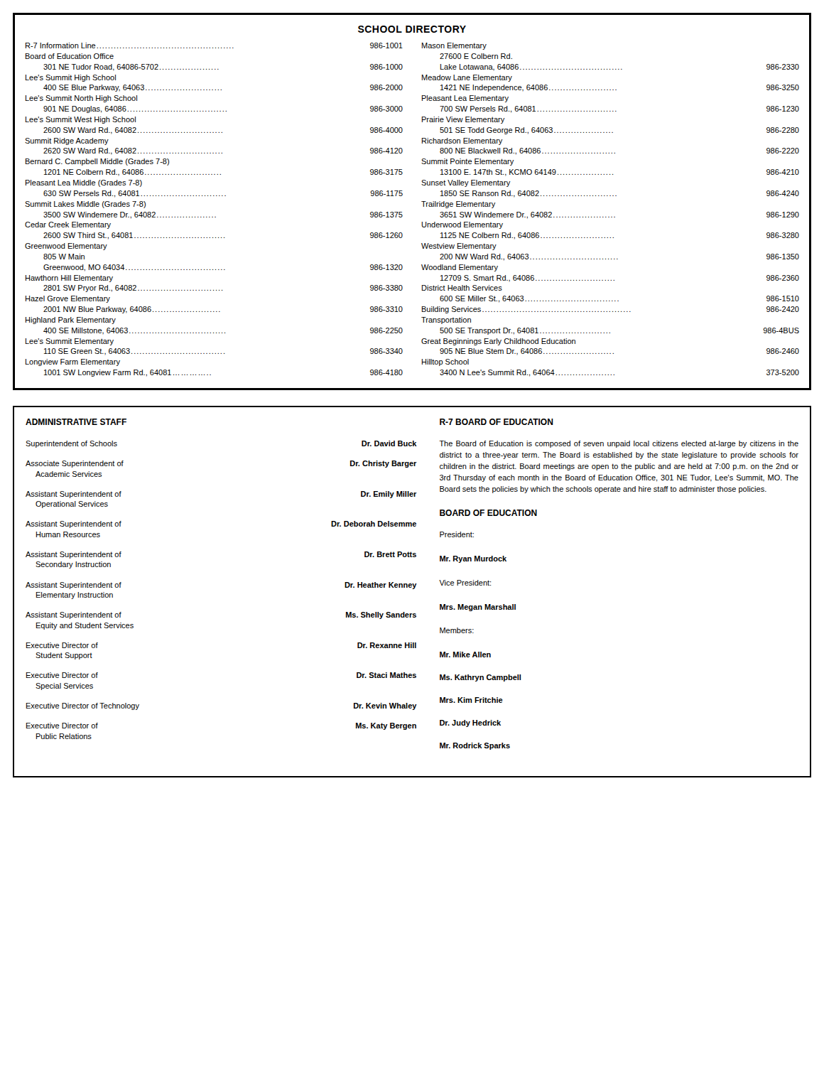SCHOOL DIRECTORY
R-7 Information Line................................................ 986-1001
Board of Education Office
301 NE Tudor Road, 64086-5702..................... 986-1000
Lee's Summit High School
400 SE Blue Parkway, 64063........................... 986-2000
Lee's Summit North High School
901 NE Douglas, 64086................................... 986-3000
Lee's Summit West High School
2600 SW Ward Rd., 64082.............................. 986-4000
Summit Ridge Academy
2620 SW Ward Rd., 64082.............................. 986-4120
Bernard C. Campbell Middle (Grades 7-8)
1201 NE Colbern Rd., 64086........................... 986-3175
Pleasant Lea Middle (Grades 7-8)
630 SW Persels Rd., 64081.............................. 986-1175
Summit Lakes Middle (Grades 7-8)
3500 SW Windemere Dr., 64082..................... 986-1375
Cedar Creek Elementary
2600 SW Third St., 64081................................ 986-1260
Greenwood Elementary
805 W Main
Greenwood, MO 64034................................... 986-1320
Hawthorn Hill Elementary
2801 SW Pryor Rd., 64082.............................. 986-3380
Hazel Grove Elementary
2001 NW Blue Parkway, 64086........................ 986-3310
Highland Park Elementary
400 SE Millstone, 64063.................................. 986-2250
Lee's Summit Elementary
110 SE Green St., 64063................................. 986-3340
Longview Farm Elementary
1001 SW Longview Farm Rd., 64081………….. 986-4180
Mason Elementary
27600 E Colbern Rd.
Lake Lotawana, 64086.................................... 986-2330
Meadow Lane Elementary
1421 NE Independence, 64086........................ 986-3250
Pleasant Lea Elementary
700 SW Persels Rd., 64081............................ 986-1230
Prairie View Elementary
501 SE Todd George Rd., 64063..................... 986-2280
Richardson Elementary
800 NE Blackwell Rd., 64086.......................... 986-2220
Summit Pointe Elementary
13100 E. 147th St., KCMO 64149.................... 986-4210
Sunset Valley Elementary
1850 SE Ranson Rd., 64082........................... 986-4240
Trailridge Elementary
3651 SW Windemere Dr., 64082...................... 986-1290
Underwood Elementary
1125 NE Colbern Rd., 64086.......................... 986-3280
Westview Elementary
200 NW Ward Rd., 64063............................... 986-1350
Woodland Elementary
12709 S. Smart Rd., 64086............................ 986-2360
District Health Services
600 SE Miller St., 64063................................. 986-1510
Building Services.................................................... 986-2420
Transportation
500 SE Transport Dr., 64081......................... 986-4BUS
Great Beginnings Early Childhood Education
905 NE Blue Stem Dr., 64086......................... 986-2460
Hilltop School
3400 N Lee's Summit Rd., 64064..................... 373-5200
ADMINISTRATIVE STAFF
Superintendent of Schools
Dr. David Buck
Associate Superintendent ofAcademic Services
Dr. Christy Barger
Assistant Superintendent ofOperational Services
Dr. Emily Miller
Assistant Superintendent ofHuman Resources
Dr. Deborah Delsemme
Assistant Superintendent ofSecondary Instruction
Dr. Brett Potts
Assistant Superintendent ofElementary Instruction
Dr. Heather Kenney
Assistant Superintendent ofEquity and Student Services
Ms. Shelly Sanders
Executive Director ofStudent Support
Dr. Rexanne Hill
Executive Director ofSpecial Services
Dr. Staci Mathes
Executive Director of Technology
Dr. Kevin Whaley
Executive Director ofPublic Relations
Ms. Katy Bergen
R-7 BOARD OF EDUCATION
The Board of Education is composed of seven unpaid local citizens elected at-large by citizens in the district to a three-year term. The Board is established by the state legislature to provide schools for children in the district. Board meetings are open to the public and are held at 7:00 p.m. on the 2nd or 3rd Thursday of each month in the Board of Education Office, 301 NE Tudor, Lee's Summit, MO. The Board sets the policies by which the schools operate and hire staff to administer those policies.
BOARD OF EDUCATION
President:
Mr. Ryan Murdock
Vice President:
Mrs. Megan Marshall
Members:
Mr. Mike Allen
Ms. Kathryn Campbell
Mrs. Kim Fritchie
Dr. Judy Hedrick
Mr. Rodrick Sparks